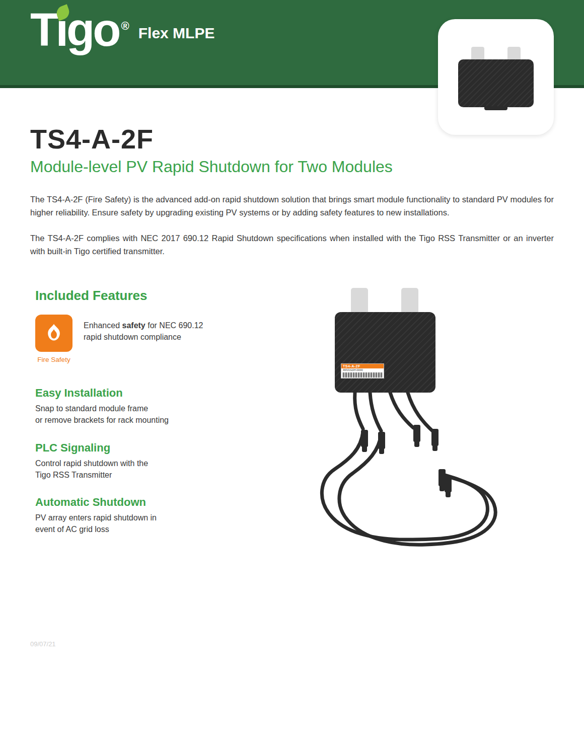Tigo®
Flex MLPE
TS4-A-2F
Module-level PV Rapid Shutdown for Two Modules
The TS4-A-2F (Fire Safety) is the advanced add-on rapid shutdown solution that brings smart module functionality to standard PV modules for higher reliability. Ensure safety by upgrading existing PV systems or by adding safety features to new installations.
The TS4-A-2F complies with NEC 2017 690.12 Rapid Shutdown specifications when installed with the Tigo RSS Transmitter or an inverter with built-in Tigo certified transmitter.
Included Features
Fire Safety
Enhanced safety for NEC 690.12
rapid shutdown compliance
Easy Installation
Snap to standard module frame
or remove brackets for rack mounting
PLC Signaling
Control rapid shutdown with the
Tigo RSS Transmitter
Automatic Shutdown
PV array enters rapid shutdown in
event of AC grid loss
TS4-A-2F
4MXZ1S20H-00000
09/07/21